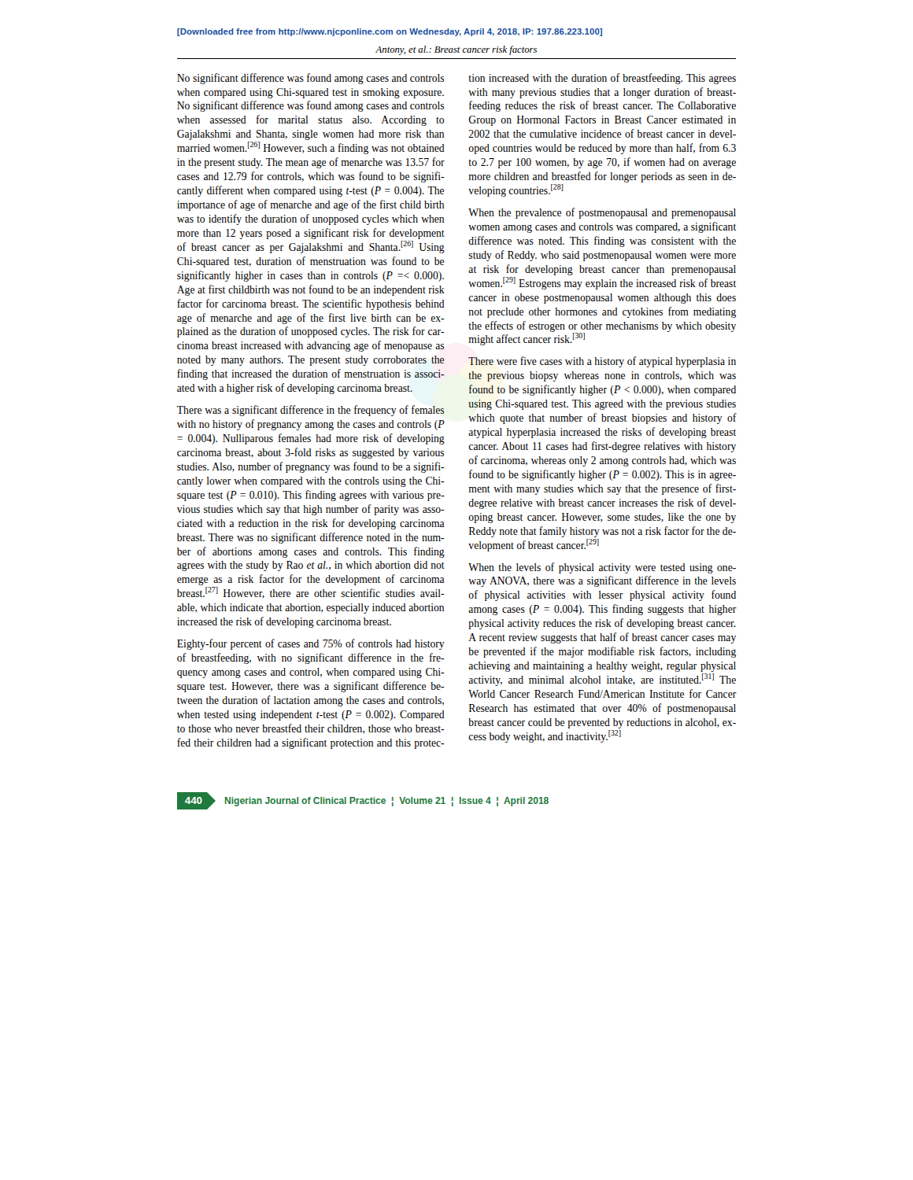[Downloaded free from http://www.njcponline.com on Wednesday, April 4, 2018, IP: 197.86.223.100]
Antony, et al.: Breast cancer risk factors
No significant difference was found among cases and controls when compared using Chi-squared test in smoking exposure. No significant difference was found among cases and controls when assessed for marital status also. According to Gajalakshmi and Shanta, single women had more risk than married women.[26] However, such a finding was not obtained in the present study. The mean age of menarche was 13.57 for cases and 12.79 for controls, which was found to be significantly different when compared using t-test (P = 0.004). The importance of age of menarche and age of the first child birth was to identify the duration of unopposed cycles which when more than 12 years posed a significant risk for development of breast cancer as per Gajalakshmi and Shanta.[26] Using Chi-squared test, duration of menstruation was found to be significantly higher in cases than in controls (P =< 0.000). Age at first childbirth was not found to be an independent risk factor for carcinoma breast. The scientific hypothesis behind age of menarche and age of the first live birth can be explained as the duration of unopposed cycles. The risk for carcinoma breast increased with advancing age of menopause as noted by many authors. The present study corroborates the finding that increased the duration of menstruation is associated with a higher risk of developing carcinoma breast.
There was a significant difference in the frequency of females with no history of pregnancy among the cases and controls (P = 0.004). Nulliparous females had more risk of developing carcinoma breast, about 3-fold risks as suggested by various studies. Also, number of pregnancy was found to be a significantly lower when compared with the controls using the Chi-square test (P = 0.010). This finding agrees with various previous studies which say that high number of parity was associated with a reduction in the risk for developing carcinoma breast. There was no significant difference noted in the number of abortions among cases and controls. This finding agrees with the study by Rao et al., in which abortion did not emerge as a risk factor for the development of carcinoma breast.[27] However, there are other scientific studies available, which indicate that abortion, especially induced abortion increased the risk of developing carcinoma breast.
Eighty-four percent of cases and 75% of controls had history of breastfeeding, with no significant difference in the frequency among cases and control, when compared using Chi-square test. However, there was a significant difference between the duration of lactation among the cases and controls, when tested using independent t-test (P = 0.002). Compared to those who never breastfed their children, those who breastfed their children had a significant protection and this protection increased with the duration of breastfeeding. This agrees with many previous studies that a longer duration of breastfeeding reduces the risk of breast cancer. The Collaborative Group on Hormonal Factors in Breast Cancer estimated in 2002 that the cumulative incidence of breast cancer in developed countries would be reduced by more than half, from 6.3 to 2.7 per 100 women, by age 70, if women had on average more children and breastfed for longer periods as seen in developing countries.[28]
When the prevalence of postmenopausal and premenopausal women among cases and controls was compared, a significant difference was noted. This finding was consistent with the study of Reddy. who said postmenopausal women were more at risk for developing breast cancer than premenopausal women.[29] Estrogens may explain the increased risk of breast cancer in obese postmenopausal women although this does not preclude other hormones and cytokines from mediating the effects of estrogen or other mechanisms by which obesity might affect cancer risk.[30]
There were five cases with a history of atypical hyperplasia in the previous biopsy whereas none in controls, which was found to be significantly higher (P < 0.000), when compared using Chi-squared test. This agreed with the previous studies which quote that number of breast biopsies and history of atypical hyperplasia increased the risks of developing breast cancer. About 11 cases had first-degree relatives with history of carcinoma, whereas only 2 among controls had, which was found to be significantly higher (P = 0.002). This is in agreement with many studies which say that the presence of first-degree relative with breast cancer increases the risk of developing breast cancer. However, some studes, like the one by Reddy note that family history was not a risk factor for the development of breast cancer.[29]
When the levels of physical activity were tested using one-way ANOVA, there was a significant difference in the levels of physical activities with lesser physical activity found among cases (P = 0.004). This finding suggests that higher physical activity reduces the risk of developing breast cancer. A recent review suggests that half of breast cancer cases may be prevented if the major modifiable risk factors, including achieving and maintaining a healthy weight, regular physical activity, and minimal alcohol intake, are instituted.[31] The World Cancer Research Fund/American Institute for Cancer Research has estimated that over 40% of postmenopausal breast cancer could be prevented by reductions in alcohol, excess body weight, and inactivity.[32]
440
Nigerian Journal of Clinical Practice ¦ Volume 21 ¦ Issue 4 ¦ April 2018